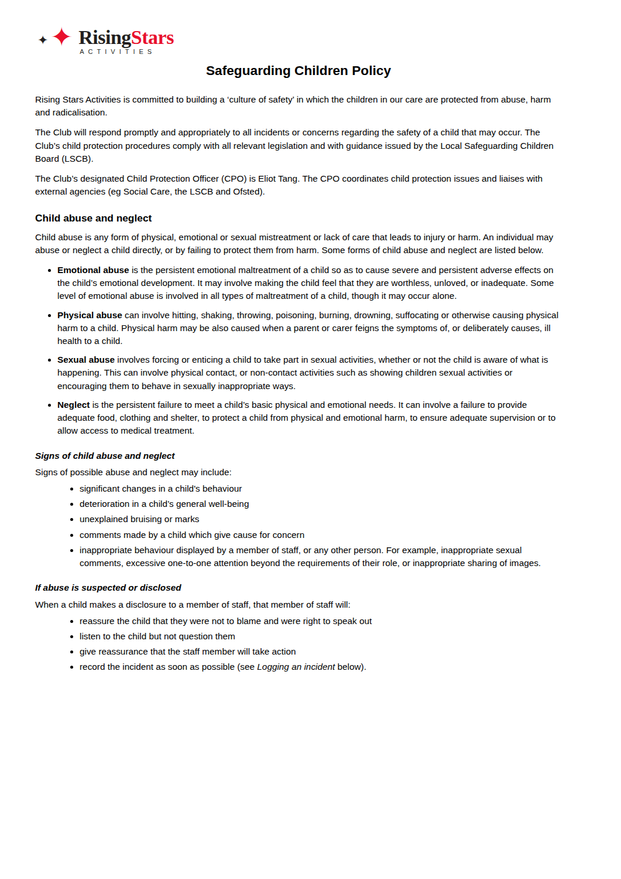✦ ✦ Rising Stars
ACTIVITIES
Safeguarding Children Policy
Rising Stars Activities is committed to building a ‘culture of safety’ in which the children in our care are protected from abuse, harm and radicalisation.
The Club will respond promptly and appropriately to all incidents or concerns regarding the safety of a child that may occur. The Club’s child protection procedures comply with all relevant legislation and with guidance issued by the Local Safeguarding Children Board (LSCB).
The Club’s designated Child Protection Officer (CPO) is Eliot Tang. The CPO coordinates child protection issues and liaises with external agencies (eg Social Care, the LSCB and Ofsted).
Child abuse and neglect
Child abuse is any form of physical, emotional or sexual mistreatment or lack of care that leads to injury or harm. An individual may abuse or neglect a child directly, or by failing to protect them from harm. Some forms of child abuse and neglect are listed below.
Emotional abuse is the persistent emotional maltreatment of a child so as to cause severe and persistent adverse effects on the child’s emotional development. It may involve making the child feel that they are worthless, unloved, or inadequate. Some level of emotional abuse is involved in all types of maltreatment of a child, though it may occur alone.
Physical abuse can involve hitting, shaking, throwing, poisoning, burning, drowning, suffocating or otherwise causing physical harm to a child. Physical harm may be also caused when a parent or carer feigns the symptoms of, or deliberately causes, ill health to a child.
Sexual abuse involves forcing or enticing a child to take part in sexual activities, whether or not the child is aware of what is happening. This can involve physical contact, or non-contact activities such as showing children sexual activities or encouraging them to behave in sexually inappropriate ways.
Neglect is the persistent failure to meet a child’s basic physical and emotional needs. It can involve a failure to provide adequate food, clothing and shelter, to protect a child from physical and emotional harm, to ensure adequate supervision or to allow access to medical treatment.
Signs of child abuse and neglect
Signs of possible abuse and neglect may include:
significant changes in a child's behaviour
deterioration in a child’s general well-being
unexplained bruising or marks
comments made by a child which give cause for concern
inappropriate behaviour displayed by a member of staff, or any other person. For example, inappropriate sexual comments, excessive one-to-one attention beyond the requirements of their role, or inappropriate sharing of images.
If abuse is suspected or disclosed
When a child makes a disclosure to a member of staff, that member of staff will:
reassure the child that they were not to blame and were right to speak out
listen to the child but not question them
give reassurance that the staff member will take action
record the incident as soon as possible (see Logging an incident below).